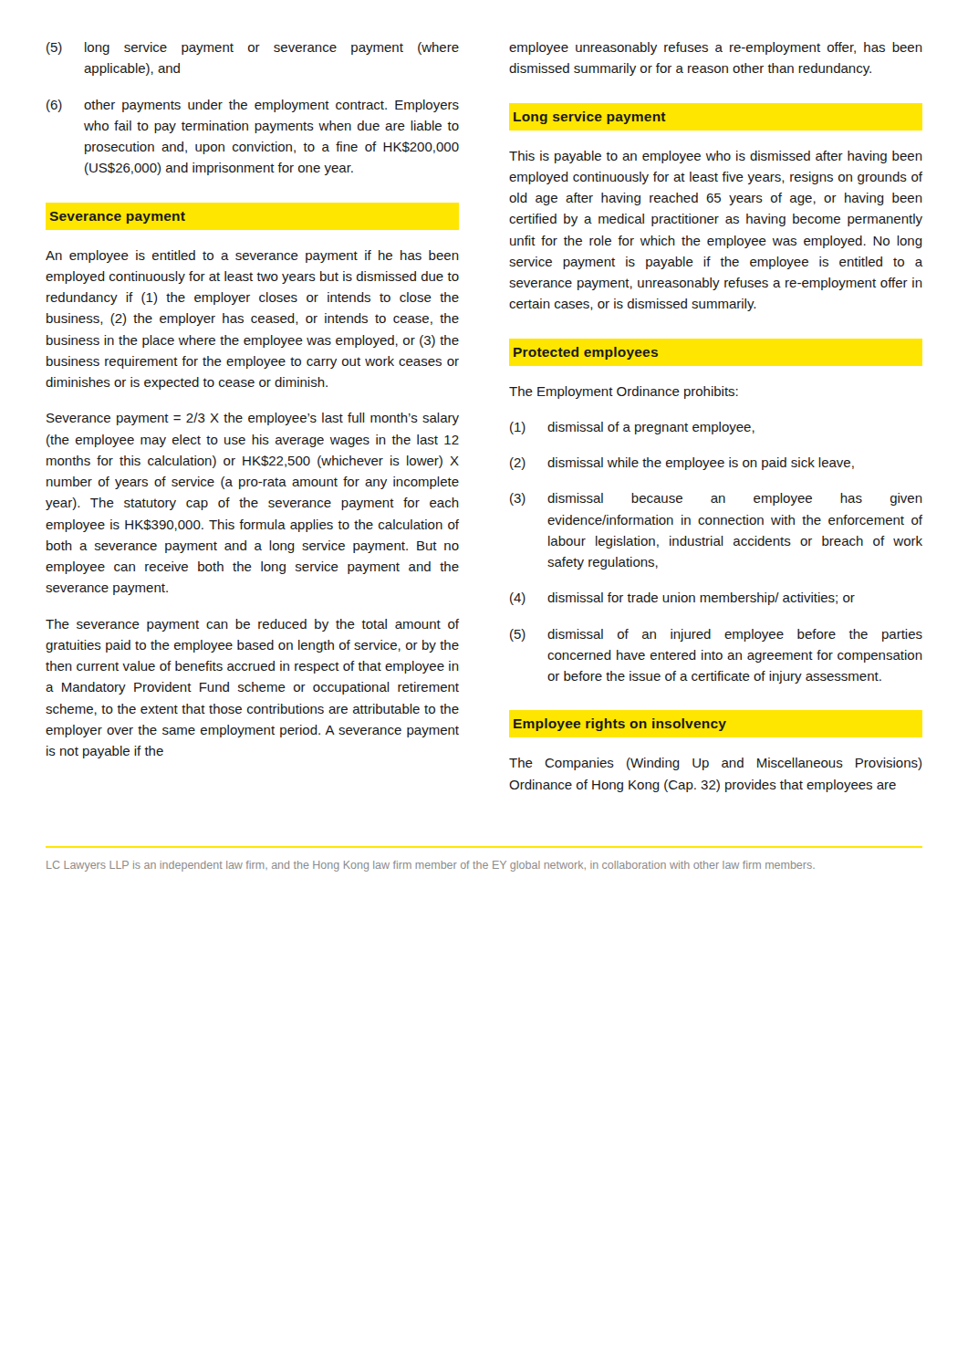(5) long service payment or severance payment (where applicable), and
(6) other payments under the employment contract. Employers who fail to pay termination payments when due are liable to prosecution and, upon conviction, to a fine of HK$200,000 (US$26,000) and imprisonment for one year.
Severance payment
An employee is entitled to a severance payment if he has been employed continuously for at least two years but is dismissed due to redundancy if (1) the employer closes or intends to close the business, (2) the employer has ceased, or intends to cease, the business in the place where the employee was employed, or (3) the business requirement for the employee to carry out work ceases or diminishes or is expected to cease or diminish.
Severance payment = 2/3 X the employee’s last full month’s salary (the employee may elect to use his average wages in the last 12 months for this calculation) or HK$22,500 (whichever is lower) X number of years of service (a pro-rata amount for any incomplete year). The statutory cap of the severance payment for each employee is HK$390,000. This formula applies to the calculation of both a severance payment and a long service payment. But no employee can receive both the long service payment and the severance payment.
The severance payment can be reduced by the total amount of gratuities paid to the employee based on length of service, or by the then current value of benefits accrued in respect of that employee in a Mandatory Provident Fund scheme or occupational retirement scheme, to the extent that those contributions are attributable to the employer over the same employment period. A severance payment is not payable if the
employee unreasonably refuses a re-employment offer, has been dismissed summarily or for a reason other than redundancy.
Long service payment
This is payable to an employee who is dismissed after having been employed continuously for at least five years, resigns on grounds of old age after having reached 65 years of age, or having been certified by a medical practitioner as having become permanently unfit for the role for which the employee was employed. No long service payment is payable if the employee is entitled to a severance payment, unreasonably refuses a re-employment offer in certain cases, or is dismissed summarily.
Protected employees
The Employment Ordinance prohibits:
(1) dismissal of a pregnant employee,
(2) dismissal while the employee is on paid sick leave,
(3) dismissal because an employee has given evidence/information in connection with the enforcement of labour legislation, industrial accidents or breach of work safety regulations,
(4) dismissal for trade union membership/ activities; or
(5) dismissal of an injured employee before the parties concerned have entered into an agreement for compensation or before the issue of a certificate of injury assessment.
Employee rights on insolvency
The Companies (Winding Up and Miscellaneous Provisions) Ordinance of Hong Kong (Cap. 32) provides that employees are
LC Lawyers LLP is an independent law firm, and the Hong Kong law firm member of the EY global network, in collaboration with other law firm members.